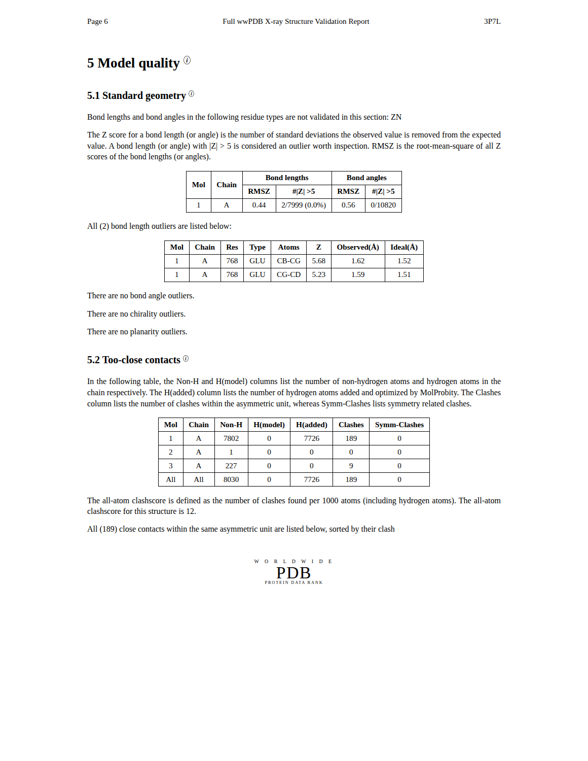Page 6
Full wwPDB X-ray Structure Validation Report
3P7L
5 Model quality i
5.1 Standard geometry i
Bond lengths and bond angles in the following residue types are not validated in this section: ZN
The Z score for a bond length (or angle) is the number of standard deviations the observed value is removed from the expected value. A bond length (or angle) with |Z| > 5 is considered an outlier worth inspection. RMSZ is the root-mean-square of all Z scores of the bond lengths (or angles).
| Mol | Chain | Bond lengths | Bond angles |
| --- | --- | --- | --- |
| RMSZ | #/Z/ >5 | RMSZ | #/Z/ >5 |
| 1 | A | 0.44 | 2/7999 (0.0%) | 0.56 | 0/10820 |
All (2) bond length outliers are listed below:
| Mol | Chain | Res | Type | Atoms | Z | Observed(Å) | Ideal(Å) |
| --- | --- | --- | --- | --- | --- | --- | --- |
| 1 | A | 768 | GLU | CB-CG | 5.68 | 1.62 | 1.52 |
| 1 | A | 768 | GLU | CG-CD | 5.23 | 1.59 | 1.51 |
There are no bond angle outliers.
There are no chirality outliers.
There are no planarity outliers.
5.2 Too-close contacts i
In the following table, the Non-H and H(model) columns list the number of non-hydrogen atoms and hydrogen atoms in the chain respectively. The H(added) column lists the number of hydrogen atoms added and optimized by MolProbity. The Clashes column lists the number of clashes within the asymmetric unit, whereas Symm-Clashes lists symmetry related clashes.
| Mol | Chain | Non-H | H(model) | H(added) | Clashes | Symm-Clashes |
| --- | --- | --- | --- | --- | --- | --- |
| 1 | A | 7802 | 0 | 7726 | 189 | 0 |
| 2 | A | 1 | 0 | 0 | 0 | 0 |
| 3 | A | 227 | 0 | 0 | 9 | 0 |
| All | All | 8030 | 0 | 7726 | 189 | 0 |
The all-atom clashscore is defined as the number of clashes found per 1000 atoms (including hydrogen atoms). The all-atom clashscore for this structure is 12.
All (189) close contacts within the same asymmetric unit are listed below, sorted by their clash
W O R L D W I D E PDB PROTEIN DATA BANK